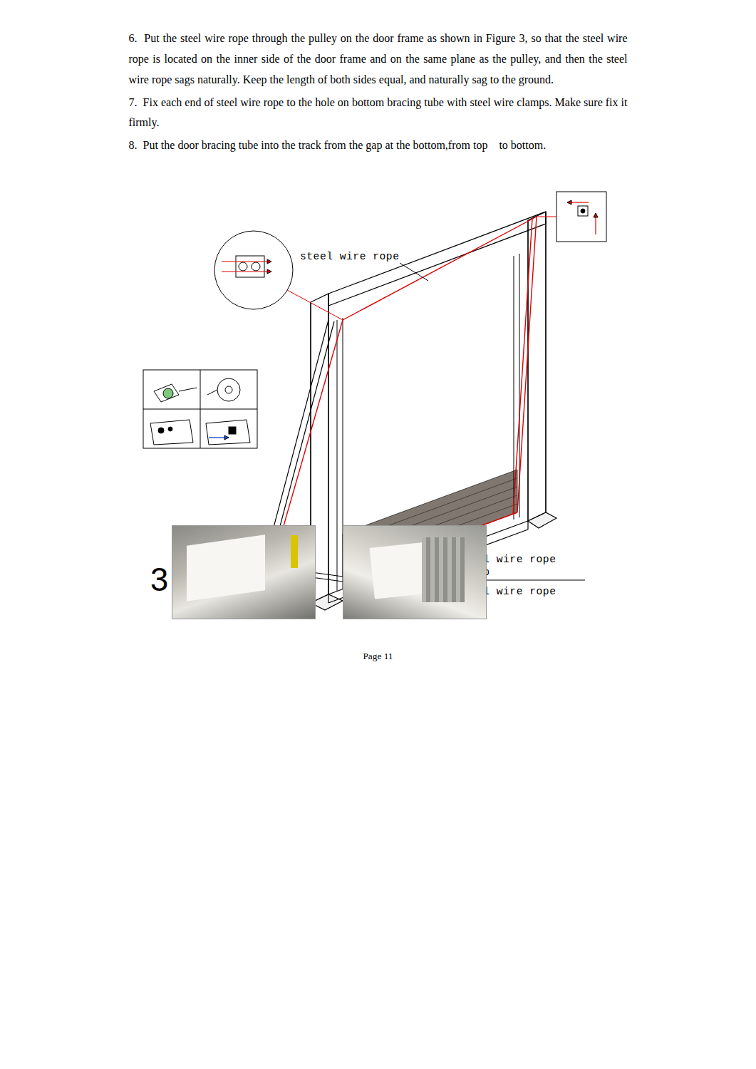6. Put the steel wire rope through the pulley on the door frame as shown in Figure 3, so that the steel wire rope is located on the inner side of the door frame and on the same plane as the pulley, and then the steel wire rope sags naturally. Keep the length of both sides equal, and naturally sag to the ground.
7. Fix each end of steel wire rope to the hole on bottom bracing tube with steel wire clamps. Make sure fix it firmly.
8. Put the door bracing tube into the track from the gap at the bottom,from top to bottom.
steel wire rope steel wire rope clamp steel wire rope 3
Page 11